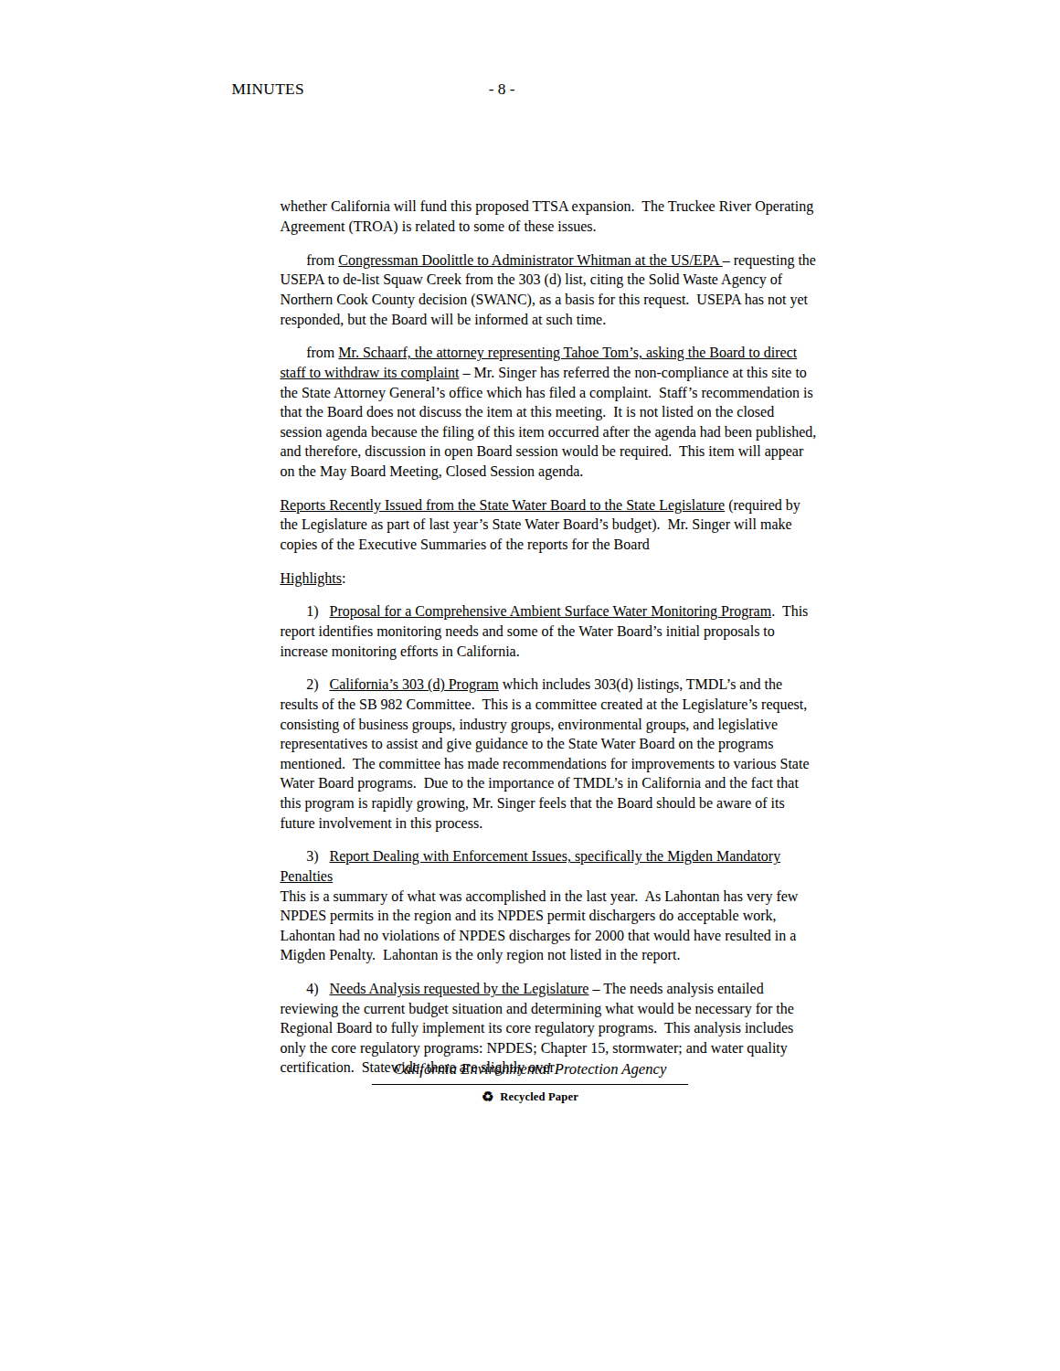MINUTES - 8 -
whether California will fund this proposed TTSA expansion. The Truckee River Operating Agreement (TROA) is related to some of these issues.
from Congressman Doolittle to Administrator Whitman at the US/EPA – requesting the USEPA to de-list Squaw Creek from the 303 (d) list, citing the Solid Waste Agency of Northern Cook County decision (SWANC), as a basis for this request. USEPA has not yet responded, but the Board will be informed at such time.
from Mr. Schaarf, the attorney representing Tahoe Tom’s, asking the Board to direct staff to withdraw its complaint – Mr. Singer has referred the non-compliance at this site to the State Attorney General’s office which has filed a complaint. Staff’s recommendation is that the Board does not discuss the item at this meeting. It is not listed on the closed session agenda because the filing of this item occurred after the agenda had been published, and therefore, discussion in open Board session would be required. This item will appear on the May Board Meeting, Closed Session agenda.
Reports Recently Issued from the State Water Board to the State Legislature (required by the Legislature as part of last year’s State Water Board’s budget). Mr. Singer will make copies of the Executive Summaries of the reports for the Board
Highlights:
1) Proposal for a Comprehensive Ambient Surface Water Monitoring Program. This report identifies monitoring needs and some of the Water Board’s initial proposals to increase monitoring efforts in California.
2) California’s 303 (d) Program which includes 303(d) listings, TMDL’s and the results of the SB 982 Committee. This is a committee created at the Legislature’s request, consisting of business groups, industry groups, environmental groups, and legislative representatives to assist and give guidance to the State Water Board on the programs mentioned. The committee has made recommendations for improvements to various State Water Board programs. Due to the importance of TMDL’s in California and the fact that this program is rapidly growing, Mr. Singer feels that the Board should be aware of its future involvement in this process.
3) Report Dealing with Enforcement Issues, specifically the Migden Mandatory Penalties
This is a summary of what was accomplished in the last year. As Lahontan has very few NPDES permits in the region and its NPDES permit dischargers do acceptable work, Lahontan had no violations of NPDES discharges for 2000 that would have resulted in a Migden Penalty. Lahontan is the only region not listed in the report.
4) Needs Analysis requested by the Legislature – The needs analysis entailed reviewing the current budget situation and determining what would be necessary for the Regional Board to fully implement its core regulatory programs. This analysis includes only the core regulatory programs: NPDES; Chapter 15, stormwater; and water quality certification. Statewide, there are slightly over
California Environmental Protection Agency
Recycled Paper